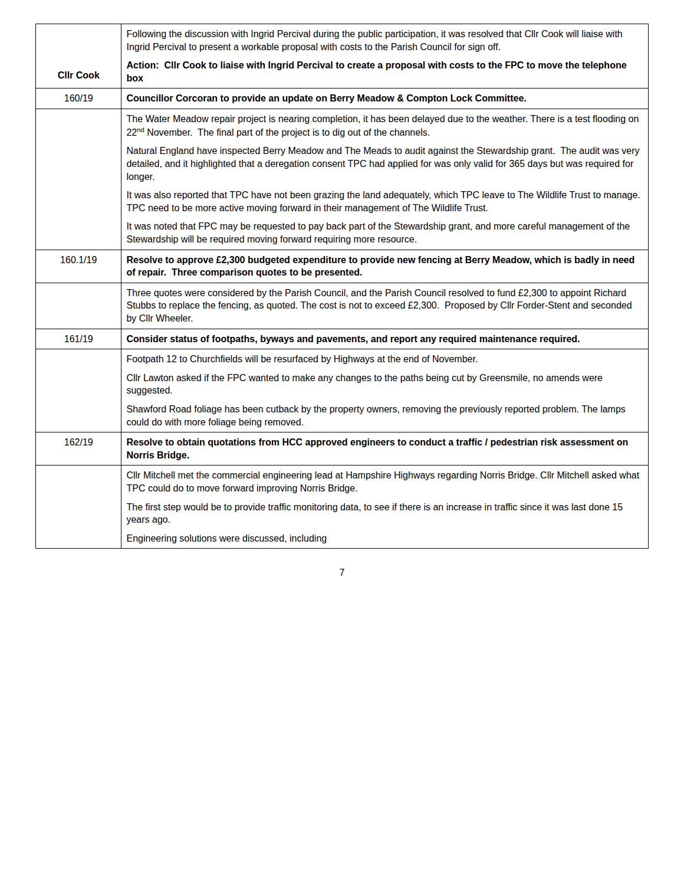| Cllr Cook | Following the discussion with Ingrid Percival during the public participation, it was resolved that Cllr Cook will liaise with Ingrid Percival to present a workable proposal with costs to the Parish Council for sign off. Action: Cllr Cook to liaise with Ingrid Percival to create a proposal with costs to the FPC to move the telephone box |
| 160/19 | Councillor Corcoran to provide an update on Berry Meadow & Compton Lock Committee. |
| | The Water Meadow repair project is nearing completion, it has been delayed due to the weather. There is a test flooding on 22 nd November. The final part of the project is to dig out of the channels. Natural England have inspected Berry Meadow and The Meads to audit against the Stewardship grant. The audit was very detailed, and it highlighted that a deregation consent TPC had applied for was only valid for 365 days but was required for longer. It was also reported that TPC have not been grazing the land adequately, which TPC leave to The Wildlife Trust to manage. TPC need to be more active moving forward in their management of The Wildlife Trust. It was noted that FPC may be requested to pay back part of the Stewardship grant, and more careful management of the Stewardship will be required moving forward requiring more resource. |
| 160.1/19 | Resolve to approve £2,300 budgeted expenditure to provide new fencing at Berry Meadow, which is badly in need of repair. Three comparison quotes to be presented. |
| | Three quotes were considered by the Parish Council, and the Parish Council resolved to fund £2,300 to appoint Richard Stubbs to replace the fencing, as quoted. The cost is not to exceed £2,300. Proposed by Cllr Forder-Stent and seconded by Cllr Wheeler. |
| 161/19 | Consider status of footpaths, byways and pavements, and report any required maintenance required. |
| | Footpath 12 to Churchfields will be resurfaced by Highways at the end of November. Cllr Lawton asked if the FPC wanted to make any changes to the paths being cut by Greensmile, no amends were suggested. Shawford Road foliage has been cutback by the property owners, removing the previously reported problem. The lamps could do with more foliage being removed. |
| 162/19 | Resolve to obtain quotations from HCC approved engineers to conduct a traffic / pedestrian risk assessment on Norris Bridge. |
| | Cllr Mitchell met the commercial engineering lead at Hampshire Highways regarding Norris Bridge. Cllr Mitchell asked what TPC could do to move forward improving Norris Bridge. The first step would be to provide traffic monitoring data, to see if there is an increase in traffic since it was last done 15 years ago. Engineering solutions were discussed, including |
7